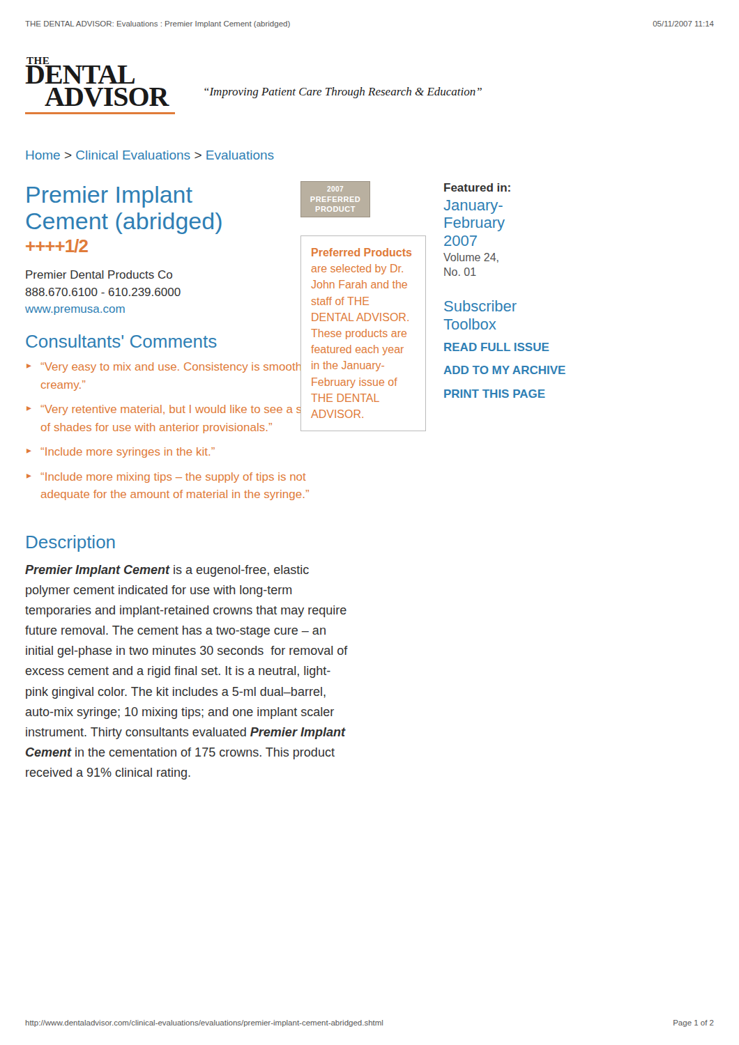THE DENTAL ADVISOR: Evaluations : Premier Implant Cement (abridged)
05/11/2007 11:14
THE
DENTAL
ADVISOR
“Improving Patient Care Through Research & Education”
Home > Clinical Evaluations > Evaluations
2007
PREFERRED
PRODUCT
Preferred Products are selected by Dr. John Farah and the staff of THE DENTAL ADVISOR. These products are featured each year in the January-February issue of THE DENTAL ADVISOR.
Featured in:
January-
February
2007
Volume 24,
No. 01
Subscriber Toolbox
READ FULL ISSUE
ADD TO MY ARCHIVE
PRINT THIS PAGE
Premier Implant Cement (abridged)
++++1/2
Premier Dental Products Co
888.670.6100 - 610.239.6000
www.premusa.com
Consultants' Comments
“Very easy to mix and use. Consistency is smooth and creamy.”
“Very retentive material, but I would like to see a selection of shades for use with anterior provisionals.”
“Include more syringes in the kit.”
“Include more mixing tips – the supply of tips is not adequate for the amount of material in the syringe.”
Description
Premier Implant Cement is a eugenol-free, elastic polymer cement indicated for use with long-term temporaries and implant-retained crowns that may require future removal. The cement has a two-stage cure – an initial gel-phase in two minutes 30 seconds for removal of excess cement and a rigid final set. It is a neutral, light-pink gingival color. The kit includes a 5-ml dual–barrel, auto-mix syringe; 10 mixing tips; and one implant scaler instrument. Thirty consultants evaluated Premier Implant Cement in the cementation of 175 crowns. This product received a 91% clinical rating.
http://www.dentaladvisor.com/clinical-evaluations/evaluations/premier-implant-cement-abridged.shtml
Page 1 of 2